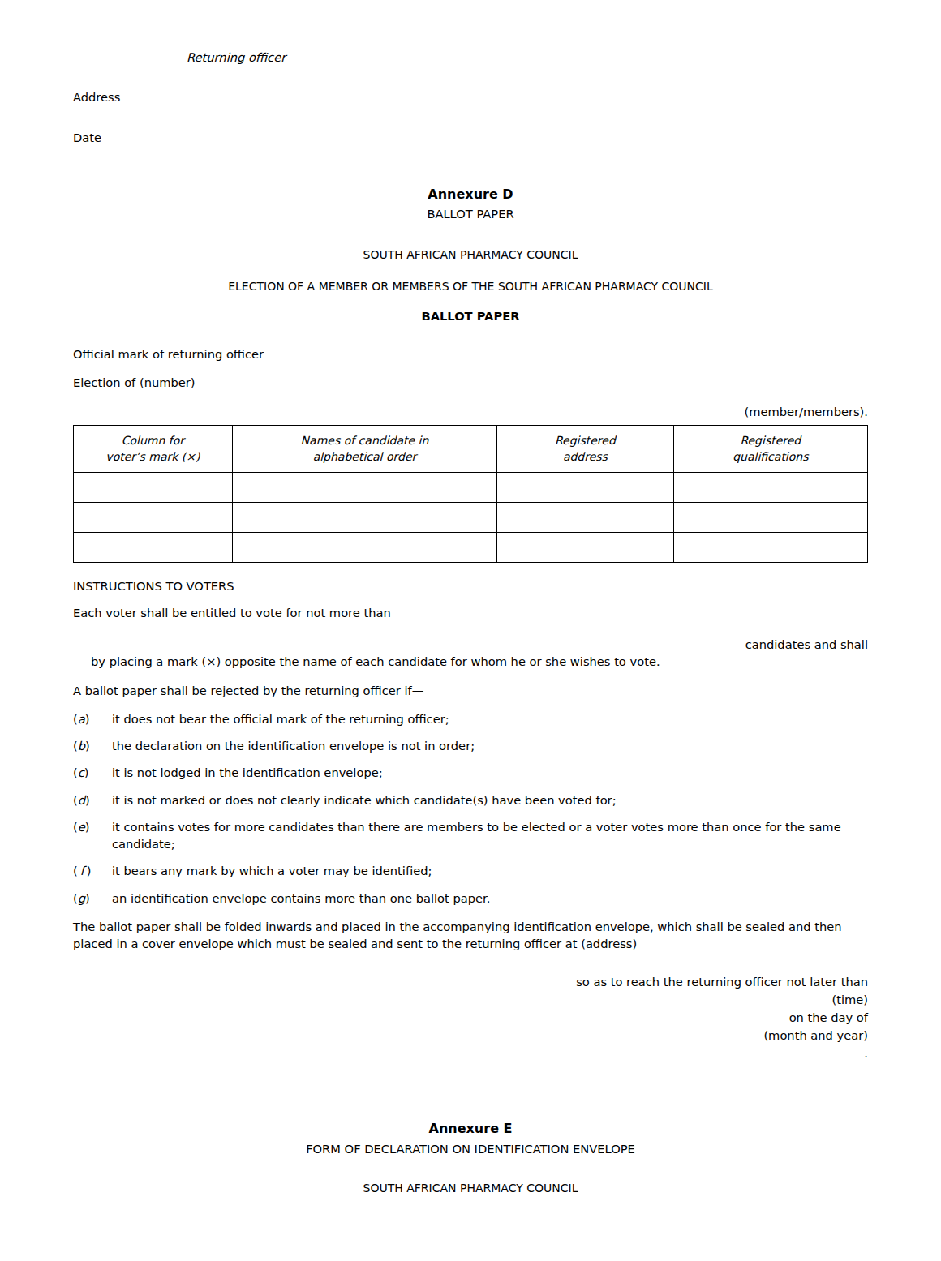Returning officer
Address
Date
Annexure D
BALLOT PAPER
SOUTH AFRICAN PHARMACY COUNCIL
ELECTION OF A MEMBER OR MEMBERS OF THE SOUTH AFRICAN PHARMACY COUNCIL
BALLOT PAPER
Official mark of returning officer
Election of (number)
(member/members).
| Column for voter’s mark (×) | Names of candidate in alphabetical order | Registered address | Registered qualifications |
| --- | --- | --- | --- |
INSTRUCTIONS TO VOTERS
Each voter shall be entitled to vote for not more than
candidates and shall
by placing a mark (×) opposite the name of each candidate for whom he or she wishes to vote.
A ballot paper shall be rejected by the returning officer if—
(a) it does not bear the official mark of the returning officer;
(b) the declaration on the identification envelope is not in order;
(c) it is not lodged in the identification envelope;
(d) it is not marked or does not clearly indicate which candidate(s) have been voted for;
(e) it contains votes for more candidates than there are members to be elected or a voter votes more than once for the same candidate;
( f ) it bears any mark by which a voter may be identified;
(g) an identification envelope contains more than one ballot paper.
The ballot paper shall be folded inwards and placed in the accompanying identification envelope, which shall be sealed and then placed in a cover envelope which must be sealed and sent to the returning officer at (address)
so as to reach the returning officer not later than
(time)
on the day of
(month and year)
.
Annexure E
FORM OF DECLARATION ON IDENTIFICATION ENVELOPE
SOUTH AFRICAN PHARMACY COUNCIL